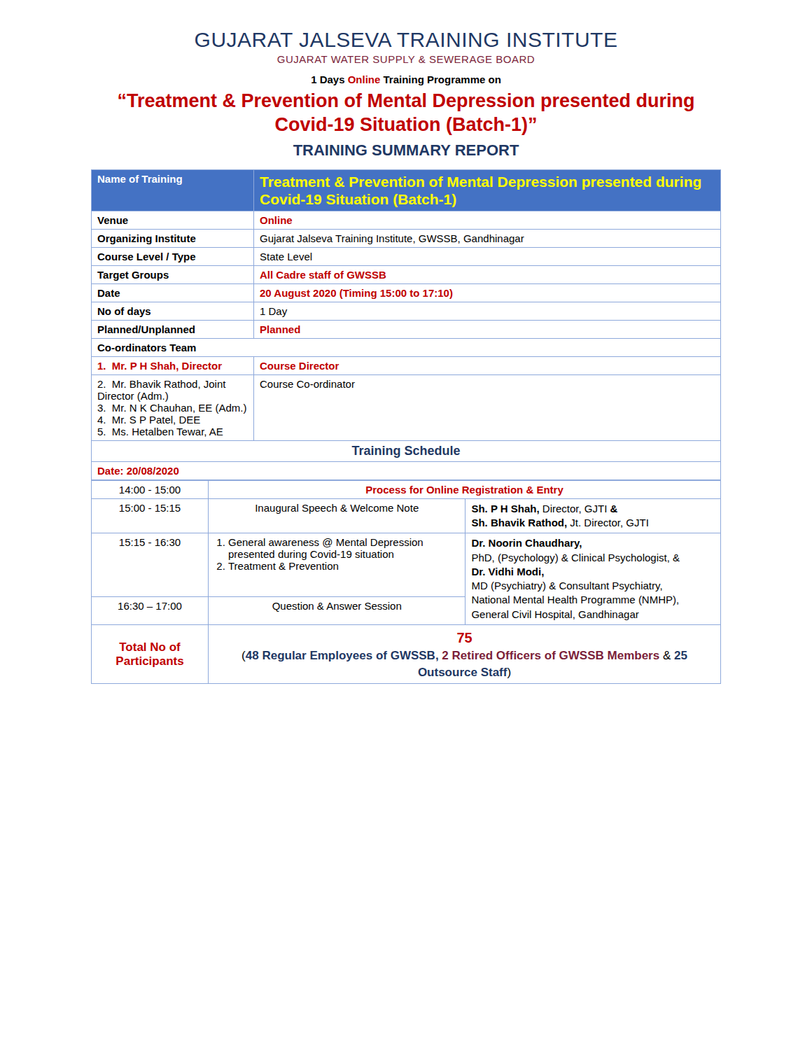GUJARAT JALSEVA TRAINING INSTITUTE
GUJARAT WATER SUPPLY & SEWERAGE BOARD
1 Days Online Training Programme on
“Treatment & Prevention of Mental Depression presented during Covid-19 Situation (Batch-1)”
TRAINING SUMMARY REPORT
| Name of Training | Treatment & Prevention of Mental Depression presented during Covid-19 Situation (Batch-1) |
| Venue | Online |
| Organizing Institute | Gujarat Jalseva Training Institute, GWSSB, Gandhinagar |
| Course Level / Type | State Level |
| Target Groups | All Cadre staff of GWSSB |
| Date | 20 August 2020 (Timing 15:00 to 17:10) |
| No of days | 1 Day |
| Planned/Unplanned | Planned |
| Co-ordinators Team |
| 1. Mr. P H Shah, Director | Course Director |
| 2. Mr. Bhavik Rathod, Joint Director (Adm.) 3. Mr. N K Chauhan, EE (Adm.) 4. Mr. S P Patel, DEE 5. Ms. Hetalben Tewar, AE | Course Co-ordinator |
| Training Schedule |
| Date: 20/08/2020 |
| 14:00 - 15:00 | Process for Online Registration & Entry |
| 15:00 - 15:15 | Inaugural Speech & Welcome Note | Sh. P H Shah, Director, GJTI & Sh. Bhavik Rathod, Jt. Director, GJTI |
| 15:15 - 16:30 | General awareness @ Mental Depression presented during Covid-19 situation Treatment & Prevention | Dr. Noorin Chaudhary, PhD, (Psychology) & Clinical Psychologist, & Dr. Vidhi Modi, MD (Psychiatry) & Consultant Psychiatry, National Mental Health Programme (NMHP), General Civil Hospital, Gandhinagar |
| 16:30 – 17:00 | Question & Answer Session |
| Total No of Participants | 75 ( 48 Regular Employees of GWSSB, 2 Retired Officers of GWSSB Members & 25 Outsource Staff ) |